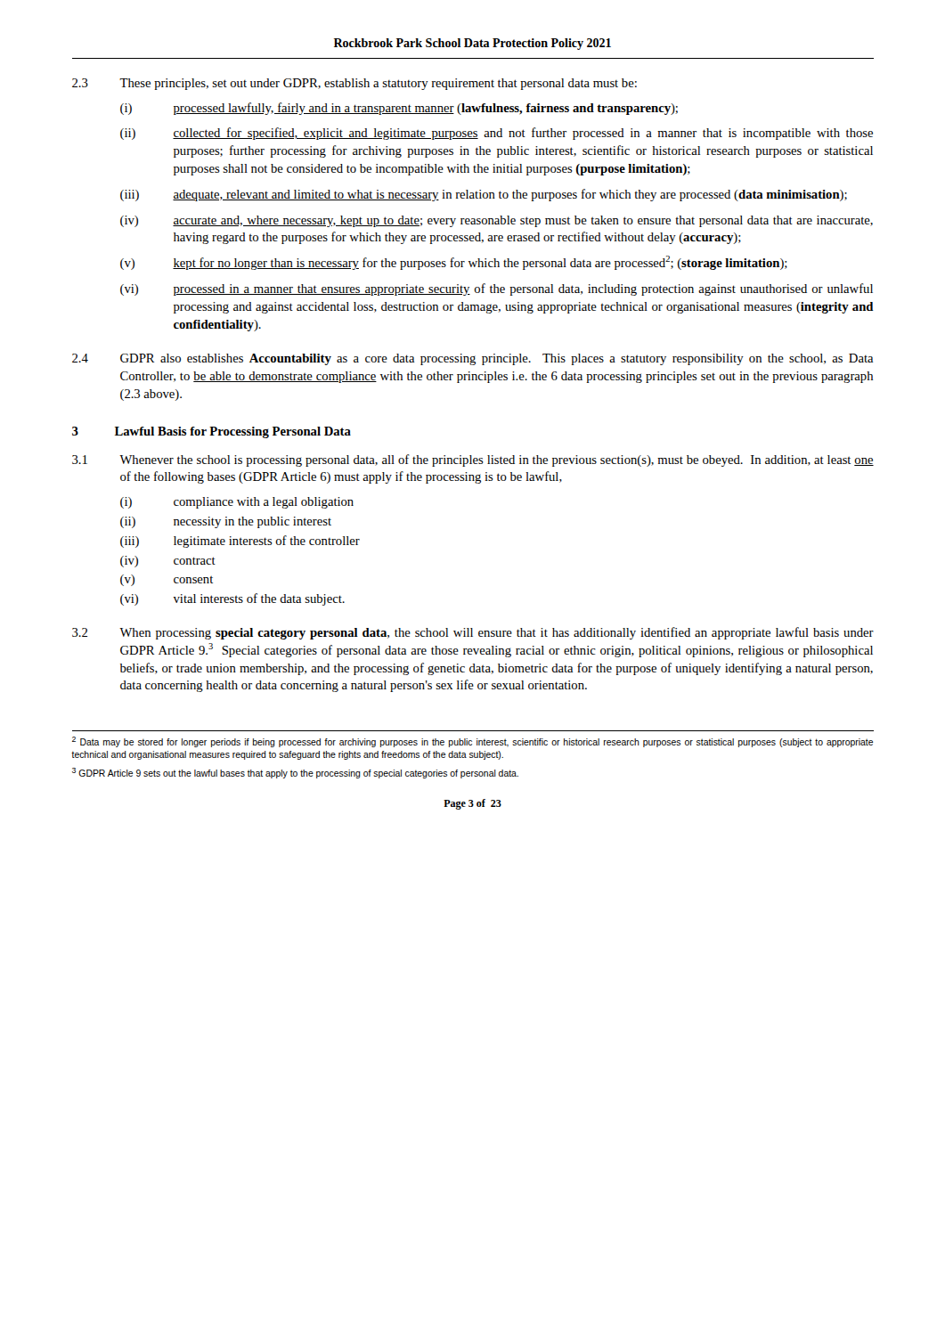Rockbrook Park School Data Protection Policy 2021
2.3
These principles, set out under GDPR, establish a statutory requirement that personal data must be:
(i) processed lawfully, fairly and in a transparent manner (lawfulness, fairness and transparency);
(ii) collected for specified, explicit and legitimate purposes and not further processed in a manner that is incompatible with those purposes; further processing for archiving purposes in the public interest, scientific or historical research purposes or statistical purposes shall not be considered to be incompatible with the initial purposes (purpose limitation);
(iii) adequate, relevant and limited to what is necessary in relation to the purposes for which they are processed (data minimisation);
(iv) accurate and, where necessary, kept up to date; every reasonable step must be taken to ensure that personal data that are inaccurate, having regard to the purposes for which they are processed, are erased or rectified without delay (accuracy);
(v) kept for no longer than is necessary for the purposes for which the personal data are processed2; (storage limitation);
(vi) processed in a manner that ensures appropriate security of the personal data, including protection against unauthorised or unlawful processing and against accidental loss, destruction or damage, using appropriate technical or organisational measures (integrity and confidentiality).
2.4
GDPR also establishes Accountability as a core data processing principle. This places a statutory responsibility on the school, as Data Controller, to be able to demonstrate compliance with the other principles i.e. the 6 data processing principles set out in the previous paragraph (2.3 above).
3 Lawful Basis for Processing Personal Data
3.1
Whenever the school is processing personal data, all of the principles listed in the previous section(s), must be obeyed. In addition, at least one of the following bases (GDPR Article 6) must apply if the processing is to be lawful,
(i) compliance with a legal obligation
(ii) necessity in the public interest
(iii) legitimate interests of the controller
(iv) contract
(v) consent
(vi) vital interests of the data subject.
3.2
When processing special category personal data, the school will ensure that it has additionally identified an appropriate lawful basis under GDPR Article 9.3 Special categories of personal data are those revealing racial or ethnic origin, political opinions, religious or philosophical beliefs, or trade union membership, and the processing of genetic data, biometric data for the purpose of uniquely identifying a natural person, data concerning health or data concerning a natural person's sex life or sexual orientation.
2 Data may be stored for longer periods if being processed for archiving purposes in the public interest, scientific or historical research purposes or statistical purposes (subject to appropriate technical and organisational measures required to safeguard the rights and freedoms of the data subject).
3 GDPR Article 9 sets out the lawful bases that apply to the processing of special categories of personal data.
Page 3 of 23